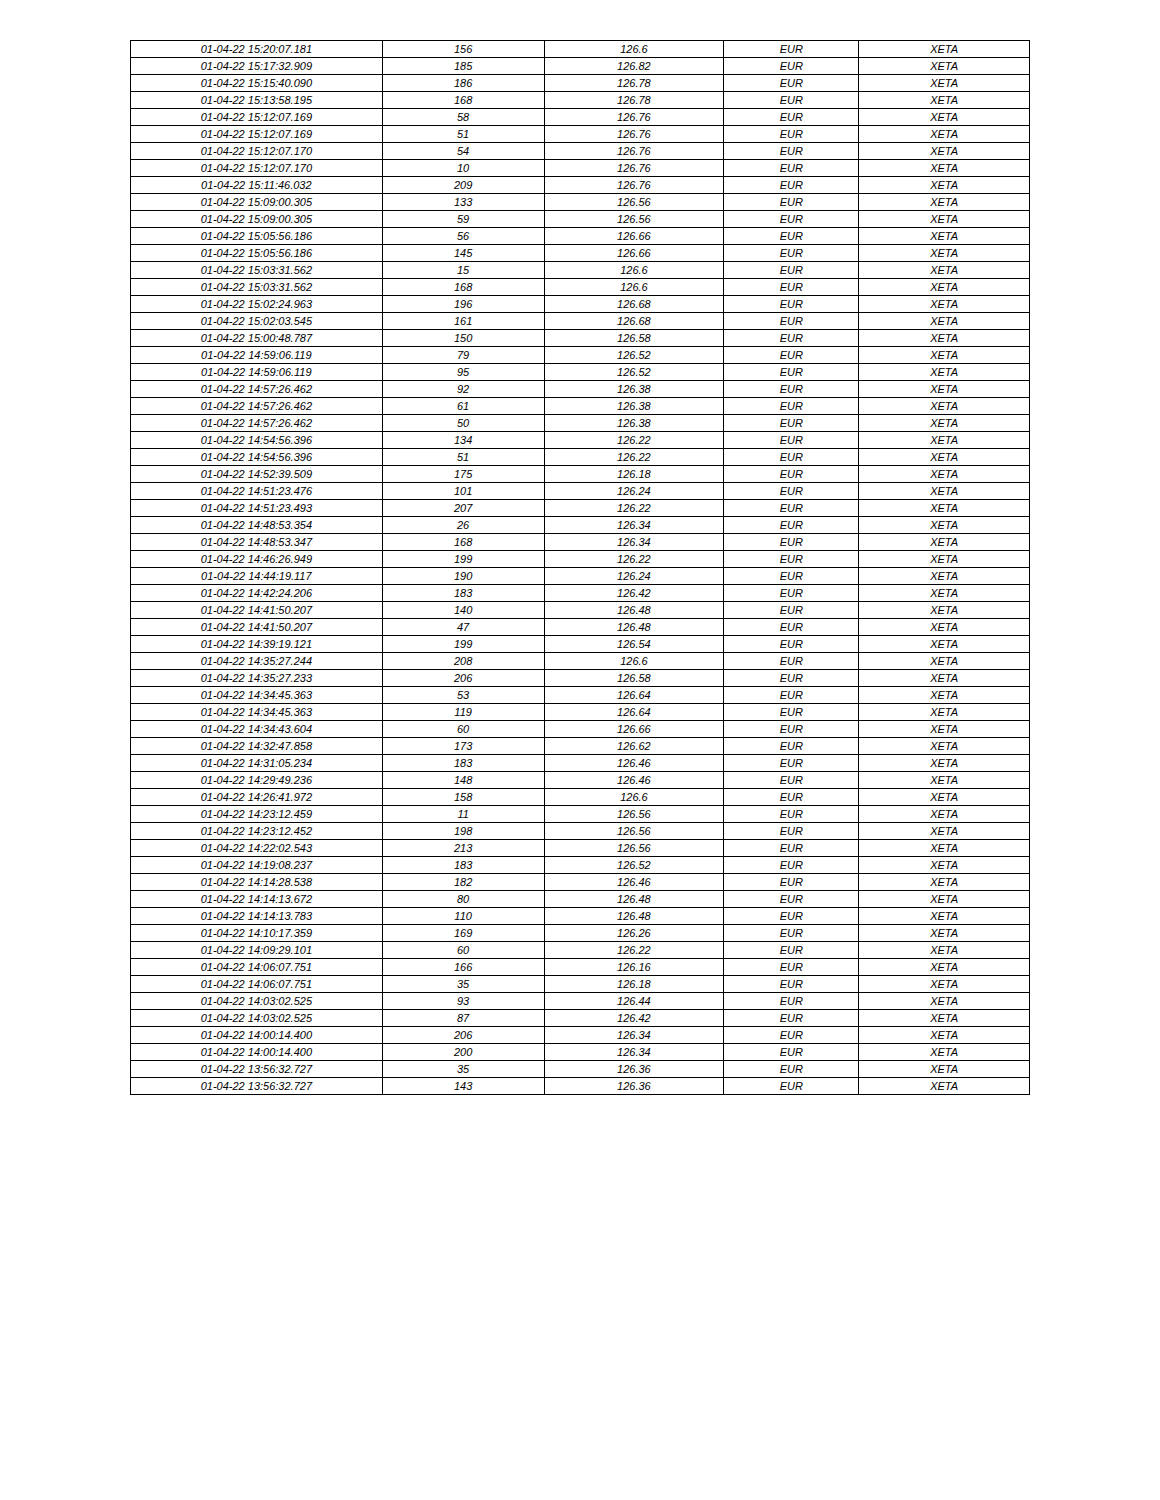| 01-04-22 15:20:07.181 | 156 | 126.6 | EUR | XETA |
| 01-04-22 15:17:32.909 | 185 | 126.82 | EUR | XETA |
| 01-04-22 15:15:40.090 | 186 | 126.78 | EUR | XETA |
| 01-04-22 15:13:58.195 | 168 | 126.78 | EUR | XETA |
| 01-04-22 15:12:07.169 | 58 | 126.76 | EUR | XETA |
| 01-04-22 15:12:07.169 | 51 | 126.76 | EUR | XETA |
| 01-04-22 15:12:07.170 | 54 | 126.76 | EUR | XETA |
| 01-04-22 15:12:07.170 | 10 | 126.76 | EUR | XETA |
| 01-04-22 15:11:46.032 | 209 | 126.76 | EUR | XETA |
| 01-04-22 15:09:00.305 | 133 | 126.56 | EUR | XETA |
| 01-04-22 15:09:00.305 | 59 | 126.56 | EUR | XETA |
| 01-04-22 15:05:56.186 | 56 | 126.66 | EUR | XETA |
| 01-04-22 15:05:56.186 | 145 | 126.66 | EUR | XETA |
| 01-04-22 15:03:31.562 | 15 | 126.6 | EUR | XETA |
| 01-04-22 15:03:31.562 | 168 | 126.6 | EUR | XETA |
| 01-04-22 15:02:24.963 | 196 | 126.68 | EUR | XETA |
| 01-04-22 15:02:03.545 | 161 | 126.68 | EUR | XETA |
| 01-04-22 15:00:48.787 | 150 | 126.58 | EUR | XETA |
| 01-04-22 14:59:06.119 | 79 | 126.52 | EUR | XETA |
| 01-04-22 14:59:06.119 | 95 | 126.52 | EUR | XETA |
| 01-04-22 14:57:26.462 | 92 | 126.38 | EUR | XETA |
| 01-04-22 14:57:26.462 | 61 | 126.38 | EUR | XETA |
| 01-04-22 14:57:26.462 | 50 | 126.38 | EUR | XETA |
| 01-04-22 14:54:56.396 | 134 | 126.22 | EUR | XETA |
| 01-04-22 14:54:56.396 | 51 | 126.22 | EUR | XETA |
| 01-04-22 14:52:39.509 | 175 | 126.18 | EUR | XETA |
| 01-04-22 14:51:23.476 | 101 | 126.24 | EUR | XETA |
| 01-04-22 14:51:23.493 | 207 | 126.22 | EUR | XETA |
| 01-04-22 14:48:53.354 | 26 | 126.34 | EUR | XETA |
| 01-04-22 14:48:53.347 | 168 | 126.34 | EUR | XETA |
| 01-04-22 14:46:26.949 | 199 | 126.22 | EUR | XETA |
| 01-04-22 14:44:19.117 | 190 | 126.24 | EUR | XETA |
| 01-04-22 14:42:24.206 | 183 | 126.42 | EUR | XETA |
| 01-04-22 14:41:50.207 | 140 | 126.48 | EUR | XETA |
| 01-04-22 14:41:50.207 | 47 | 126.48 | EUR | XETA |
| 01-04-22 14:39:19.121 | 199 | 126.54 | EUR | XETA |
| 01-04-22 14:35:27.244 | 208 | 126.6 | EUR | XETA |
| 01-04-22 14:35:27.233 | 206 | 126.58 | EUR | XETA |
| 01-04-22 14:34:45.363 | 53 | 126.64 | EUR | XETA |
| 01-04-22 14:34:45.363 | 119 | 126.64 | EUR | XETA |
| 01-04-22 14:34:43.604 | 60 | 126.66 | EUR | XETA |
| 01-04-22 14:32:47.858 | 173 | 126.62 | EUR | XETA |
| 01-04-22 14:31:05.234 | 183 | 126.46 | EUR | XETA |
| 01-04-22 14:29:49.236 | 148 | 126.46 | EUR | XETA |
| 01-04-22 14:26:41.972 | 158 | 126.6 | EUR | XETA |
| 01-04-22 14:23:12.459 | 11 | 126.56 | EUR | XETA |
| 01-04-22 14:23:12.452 | 198 | 126.56 | EUR | XETA |
| 01-04-22 14:22:02.543 | 213 | 126.56 | EUR | XETA |
| 01-04-22 14:19:08.237 | 183 | 126.52 | EUR | XETA |
| 01-04-22 14:14:28.538 | 182 | 126.46 | EUR | XETA |
| 01-04-22 14:14:13.672 | 80 | 126.48 | EUR | XETA |
| 01-04-22 14:14:13.783 | 110 | 126.48 | EUR | XETA |
| 01-04-22 14:10:17.359 | 169 | 126.26 | EUR | XETA |
| 01-04-22 14:09:29.101 | 60 | 126.22 | EUR | XETA |
| 01-04-22 14:06:07.751 | 166 | 126.16 | EUR | XETA |
| 01-04-22 14:06:07.751 | 35 | 126.18 | EUR | XETA |
| 01-04-22 14:03:02.525 | 93 | 126.44 | EUR | XETA |
| 01-04-22 14:03:02.525 | 87 | 126.42 | EUR | XETA |
| 01-04-22 14:00:14.400 | 206 | 126.34 | EUR | XETA |
| 01-04-22 14:00:14.400 | 200 | 126.34 | EUR | XETA |
| 01-04-22 13:56:32.727 | 35 | 126.36 | EUR | XETA |
| 01-04-22 13:56:32.727 | 143 | 126.36 | EUR | XETA |